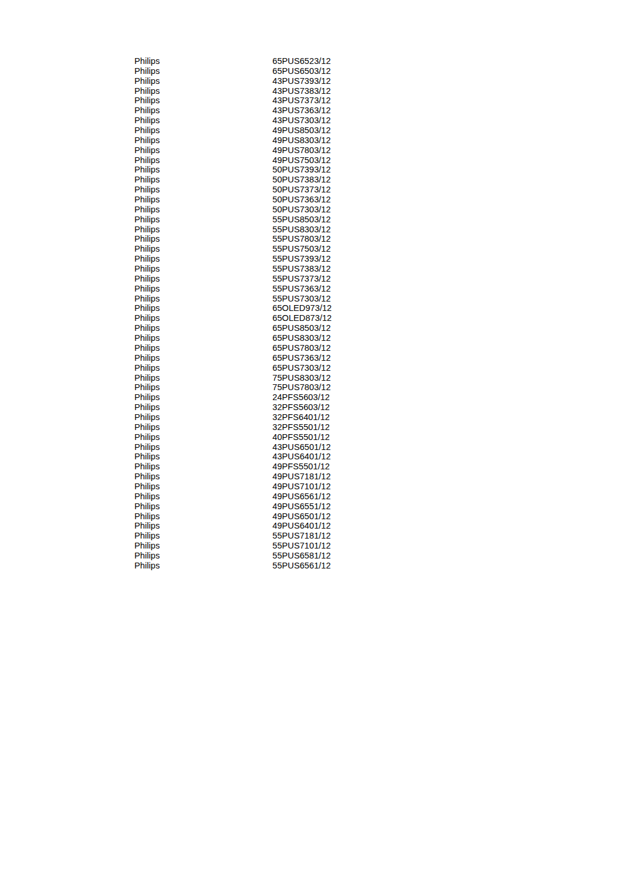| Philips | 65PUS6523/12 |
| Philips | 65PUS6503/12 |
| Philips | 43PUS7393/12 |
| Philips | 43PUS7383/12 |
| Philips | 43PUS7373/12 |
| Philips | 43PUS7363/12 |
| Philips | 43PUS7303/12 |
| Philips | 49PUS8503/12 |
| Philips | 49PUS8303/12 |
| Philips | 49PUS7803/12 |
| Philips | 49PUS7503/12 |
| Philips | 50PUS7393/12 |
| Philips | 50PUS7383/12 |
| Philips | 50PUS7373/12 |
| Philips | 50PUS7363/12 |
| Philips | 50PUS7303/12 |
| Philips | 55PUS8503/12 |
| Philips | 55PUS8303/12 |
| Philips | 55PUS7803/12 |
| Philips | 55PUS7503/12 |
| Philips | 55PUS7393/12 |
| Philips | 55PUS7383/12 |
| Philips | 55PUS7373/12 |
| Philips | 55PUS7363/12 |
| Philips | 55PUS7303/12 |
| Philips | 65OLED973/12 |
| Philips | 65OLED873/12 |
| Philips | 65PUS8503/12 |
| Philips | 65PUS8303/12 |
| Philips | 65PUS7803/12 |
| Philips | 65PUS7363/12 |
| Philips | 65PUS7303/12 |
| Philips | 75PUS8303/12 |
| Philips | 75PUS7803/12 |
| Philips | 24PFS5603/12 |
| Philips | 32PFS5603/12 |
| Philips | 32PFS6401/12 |
| Philips | 32PFS5501/12 |
| Philips | 40PFS5501/12 |
| Philips | 43PUS6501/12 |
| Philips | 43PUS6401/12 |
| Philips | 49PFS5501/12 |
| Philips | 49PUS7181/12 |
| Philips | 49PUS7101/12 |
| Philips | 49PUS6561/12 |
| Philips | 49PUS6551/12 |
| Philips | 49PUS6501/12 |
| Philips | 49PUS6401/12 |
| Philips | 55PUS7181/12 |
| Philips | 55PUS7101/12 |
| Philips | 55PUS6581/12 |
| Philips | 55PUS6561/12 |